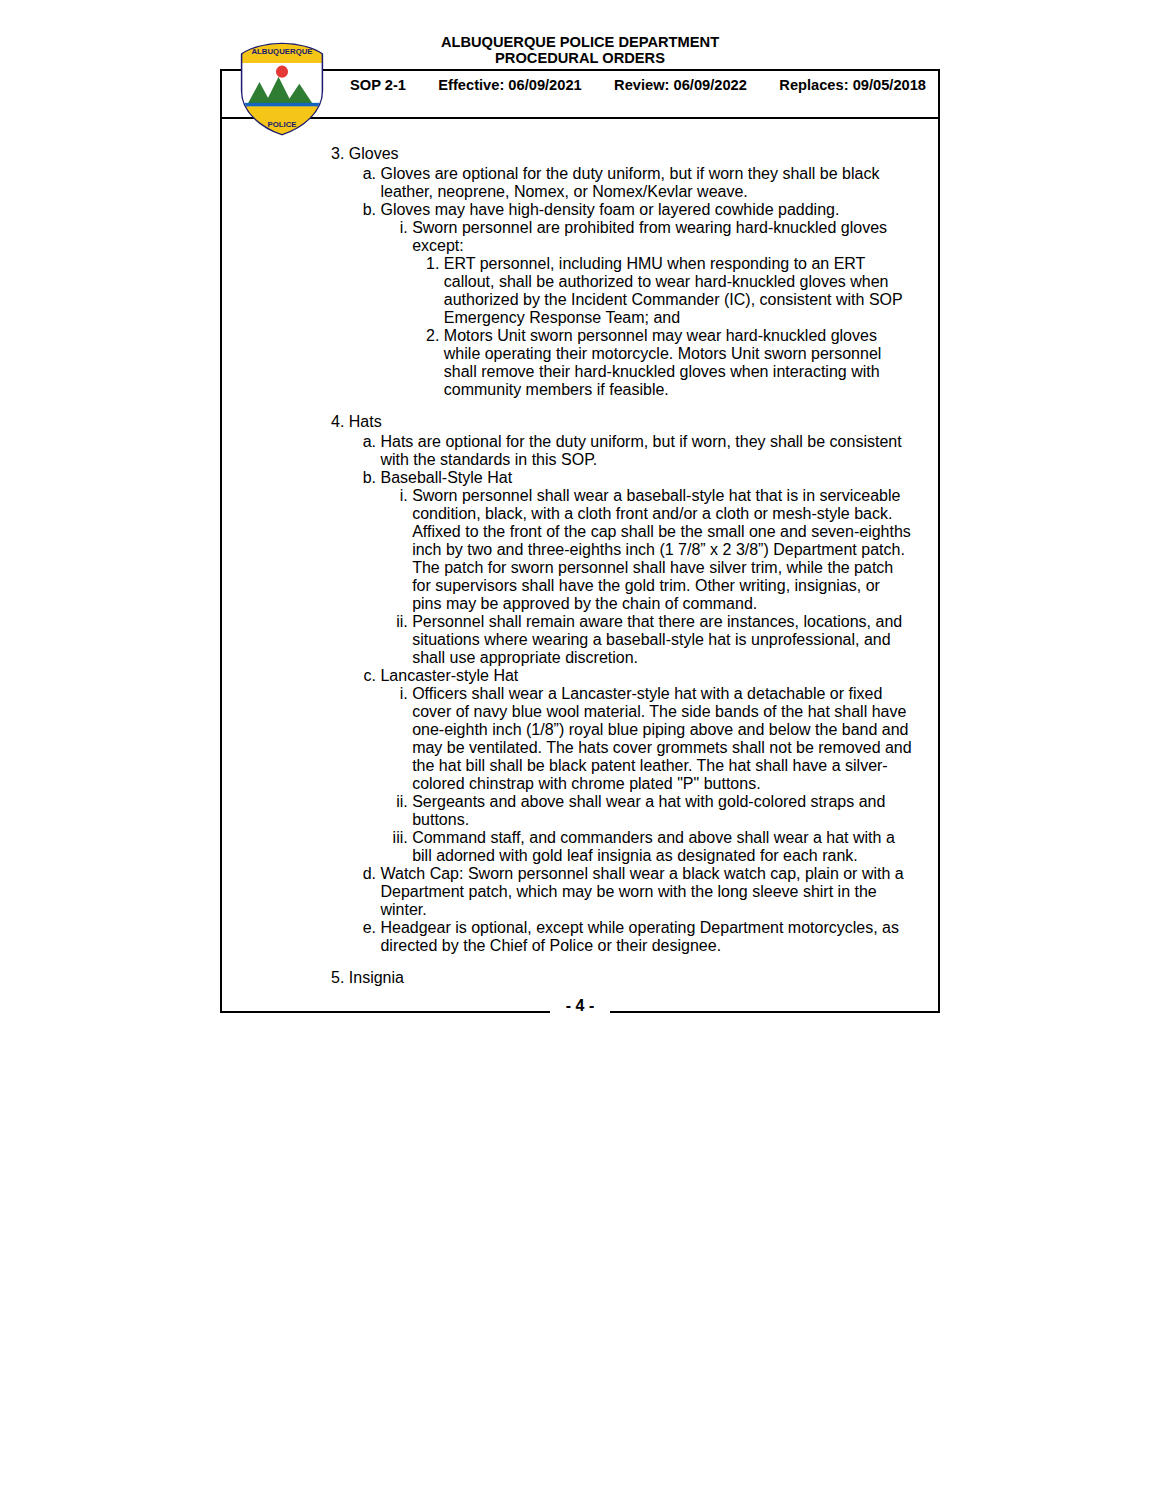ALBUQUERQUE POLICE DEPARTMENT
PROCEDURAL ORDERS
ALBUQUERQUE POLICE
SOP 2-1 Effective: 06/09/2021 Review: 06/09/2022 Replaces: 09/05/2018
Gloves
Gloves are optional for the duty uniform, but if worn they shall be black leather, neoprene, Nomex, or Nomex/Kevlar weave.
Gloves may have high-density foam or layered cowhide padding.
Sworn personnel are prohibited from wearing hard-knuckled gloves except:
ERT personnel, including HMU when responding to an ERT callout, shall be authorized to wear hard-knuckled gloves when authorized by the Incident Commander (IC), consistent with SOP Emergency Response Team; and
Motors Unit sworn personnel may wear hard-knuckled gloves while operating their motorcycle. Motors Unit sworn personnel shall remove their hard-knuckled gloves when interacting with community members if feasible.
Hats
Hats are optional for the duty uniform, but if worn, they shall be consistent with the standards in this SOP.
Baseball-Style Hat
Sworn personnel shall wear a baseball-style hat that is in serviceable condition, black, with a cloth front and/or a cloth or mesh-style back. Affixed to the front of the cap shall be the small one and seven-eighths inch by two and three-eighths inch (1 7/8” x 2 3/8”) Department patch. The patch for sworn personnel shall have silver trim, while the patch for supervisors shall have the gold trim. Other writing, insignias, or pins may be approved by the chain of command.
Personnel shall remain aware that there are instances, locations, and situations where wearing a baseball-style hat is unprofessional, and shall use appropriate discretion.
Lancaster-style Hat
Officers shall wear a Lancaster-style hat with a detachable or fixed cover of navy blue wool material. The side bands of the hat shall have one-eighth inch (1/8”) royal blue piping above and below the band and may be ventilated. The hats cover grommets shall not be removed and the hat bill shall be black patent leather. The hat shall have a silver-colored chinstrap with chrome plated "P" buttons.
Sergeants and above shall wear a hat with gold-colored straps and buttons.
Command staff, and commanders and above shall wear a hat with a bill adorned with gold leaf insignia as designated for each rank.
Watch Cap: Sworn personnel shall wear a black watch cap, plain or with a Department patch, which may be worn with the long sleeve shirt in the winter.
Headgear is optional, except while operating Department motorcycles, as directed by the Chief of Police or their designee.
Insignia
- 4 -